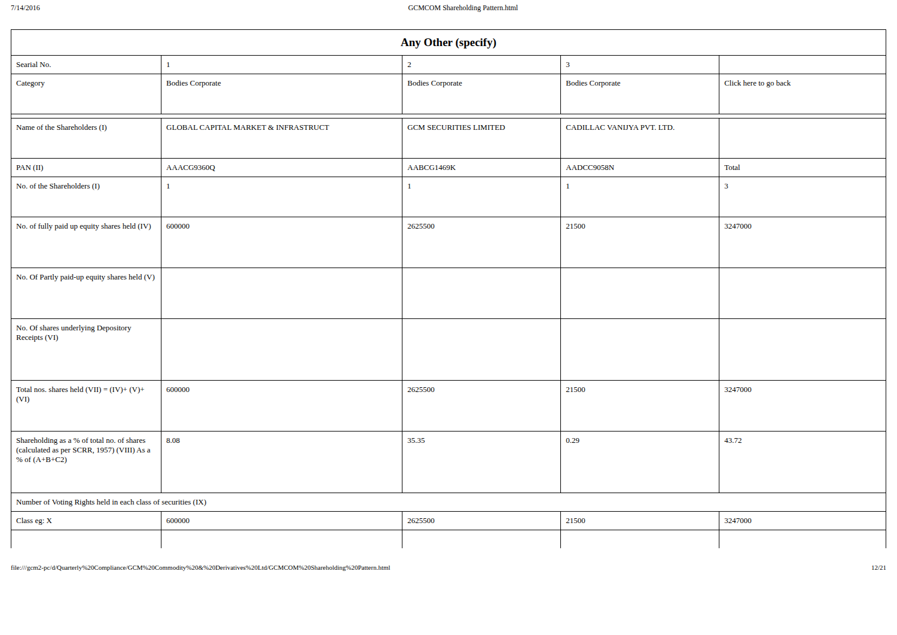7/14/2016
GCMCOM Shareholding Pattern.html
Any Other (specify)
| Searial No. | 1 | 2 | 3 | |
| Category | Bodies Corporate | Bodies Corporate | Bodies Corporate | Click here to go back |
| Name of the Shareholders (I) | GLOBAL CAPITAL MARKET & INFRASTRUCT | GCM SECURITIES LIMITED | CADILLAC VANIJYA PVT. LTD. | |
| PAN (II) | AAACG9360Q | AABCG1469K | AADCC9058N | Total |
| No. of the Shareholders (I) | 1 | 1 | 1 | 3 |
| No. of fully paid up equity shares held (IV) | 600000 | 2625500 | 21500 | 3247000 |
| No. Of Partly paid-up equity shares held (V) | | | | |
| No. Of shares underlying Depository Receipts (VI) | | | | |
| Total nos. shares held (VII) = (IV)+ (V)+ (VI) | 600000 | 2625500 | 21500 | 3247000 |
| Shareholding as a % of total no. of shares (calculated as per SCRR, 1957) (VIII) As a % of (A+B+C2) | 8.08 | 35.35 | 0.29 | 43.72 |
| Number of Voting Rights held in each class of securities (IX) |
| Class eg: X | 600000 | 2625500 | 21500 | 3247000 |
file:///gcm2-pc/d/Quarterly%20Compliance/GCM%20Commodity%20&%20Derivatives%20Ltd/GCMCOM%20Shareholding%20Pattern.html
12/21